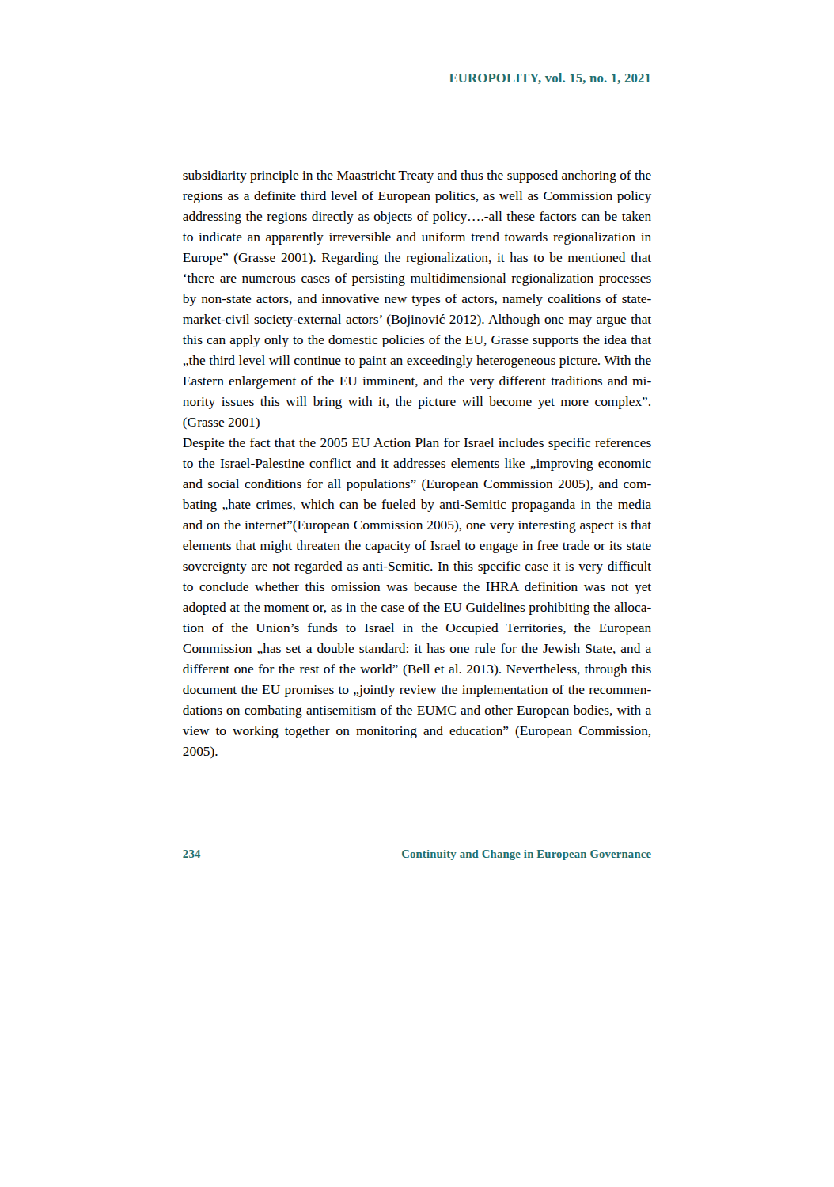EUROPOLITY, vol. 15, no. 1, 2021
subsidiarity principle in the Maastricht Treaty and thus the supposed anchoring of the regions as a definite third level of European politics, as well as Commission policy addressing the regions directly as objects of policy….-all these factors can be taken to indicate an apparently irreversible and uniform trend towards regionalization in Europe” (Grasse 2001). Regarding the regionalization, it has to be mentioned that ‘there are numerous cases of persisting multidimensional regionalization processes by non-state actors, and innovative new types of actors, namely coalitions of state-market-civil society-external actors’ (Bojinović 2012). Although one may argue that this can apply only to the domestic policies of the EU, Grasse supports the idea that „the third level will continue to paint an exceedingly heterogeneous picture. With the Eastern enlargement of the EU imminent, and the very different traditions and minority issues this will bring with it, the picture will become yet more complex”. (Grasse 2001)
Despite the fact that the 2005 EU Action Plan for Israel includes specific references to the Israel-Palestine conflict and it addresses elements like „improving economic and social conditions for all populations” (European Commission 2005), and combating „hate crimes, which can be fueled by anti-Semitic propaganda in the media and on the internet”(European Commission 2005), one very interesting aspect is that elements that might threaten the capacity of Israel to engage in free trade or its state sovereignty are not regarded as anti-Semitic. In this specific case it is very difficult to conclude whether this omission was because the IHRA definition was not yet adopted at the moment or, as in the case of the EU Guidelines prohibiting the allocation of the Union’s funds to Israel in the Occupied Territories, the European Commission „has set a double standard: it has one rule for the Jewish State, and a different one for the rest of the world” (Bell et al. 2013). Nevertheless, through this document the EU promises to „jointly review the implementation of the recommendations on combating antisemitism of the EUMC and other European bodies, with a view to working together on monitoring and education” (European Commission, 2005).
234 Continuity and Change in European Governance